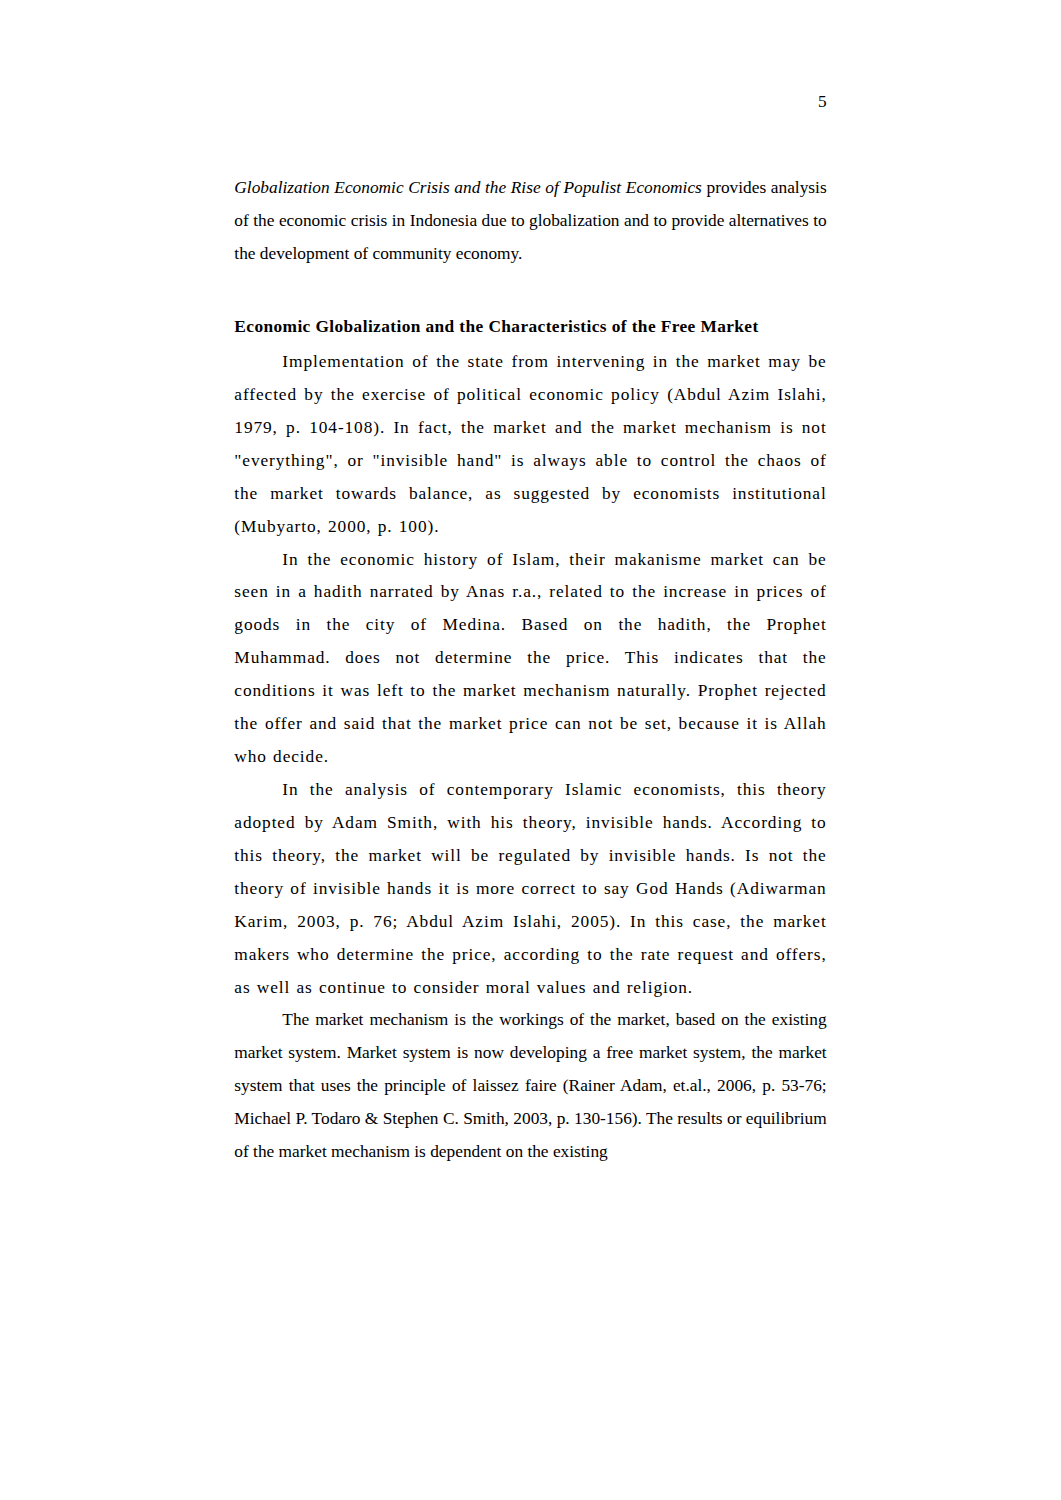5
Globalization Economic Crisis and the Rise of Populist Economics provides analysis of the economic crisis in Indonesia due to globalization and to provide alternatives to the development of community economy.
Economic Globalization and the Characteristics of the Free Market
Implementation of the state from intervening in the market may be affected by the exercise of political economic policy (Abdul Azim Islahi, 1979, p. 104-108). In fact, the market and the market mechanism is not "everything", or "invisible hand" is always able to control the chaos of the market towards balance, as suggested by economists institutional (Mubyarto, 2000, p. 100).
In the economic history of Islam, their makanisme market can be seen in a hadith narrated by Anas r.a., related to the increase in prices of goods in the city of Medina. Based on the hadith, the Prophet Muhammad. does not determine the price. This indicates that the conditions it was left to the market mechanism naturally. Prophet rejected the offer and said that the market price can not be set, because it is Allah who decide.
In the analysis of contemporary Islamic economists, this theory adopted by Adam Smith, with his theory, invisible hands. According to this theory, the market will be regulated by invisible hands. Is not the theory of invisible hands it is more correct to say God Hands (Adiwarman Karim, 2003, p. 76; Abdul Azim Islahi, 2005). In this case, the market makers who determine the price, according to the rate request and offers, as well as continue to consider moral values and religion.
The market mechanism is the workings of the market, based on the existing market system. Market system is now developing a free market system, the market system that uses the principle of laissez faire (Rainer Adam, et.al., 2006, p. 53-76; Michael P. Todaro & Stephen C. Smith, 2003, p. 130-156). The results or equilibrium of the market mechanism is dependent on the existing